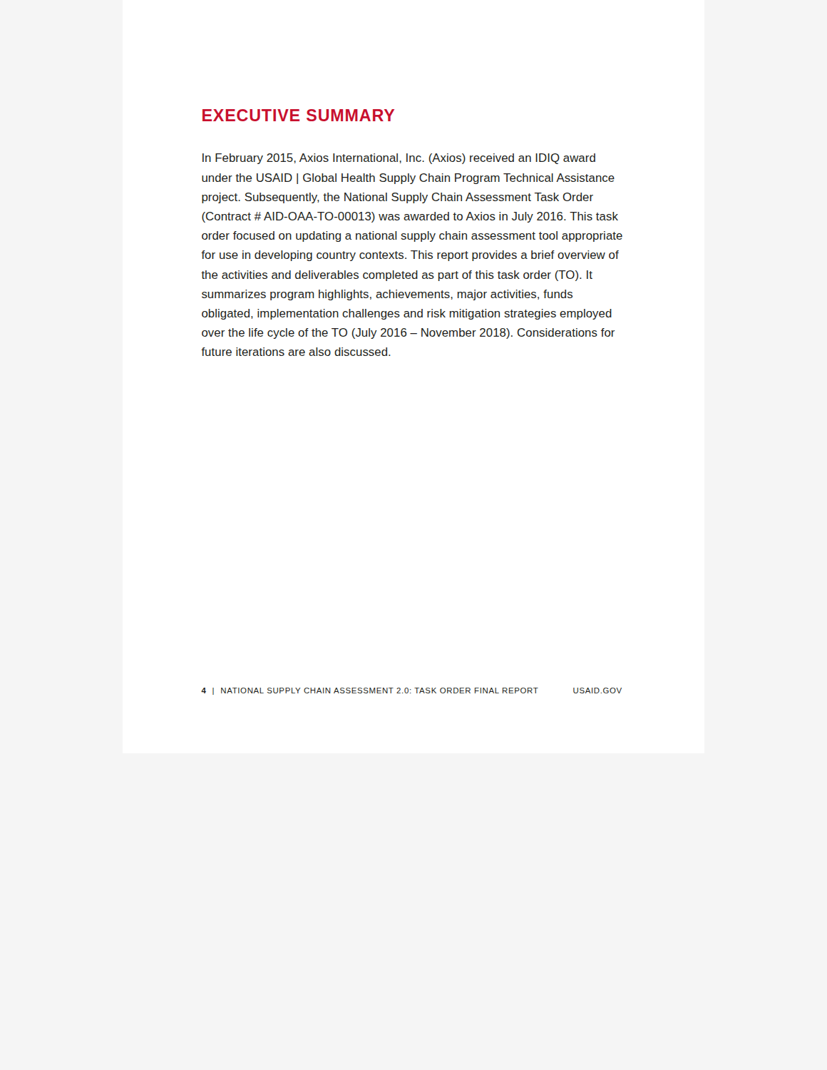Executive Summary
In February 2015, Axios International, Inc. (Axios) received an IDIQ award under the USAID | Global Health Supply Chain Program Technical Assistance project. Subsequently, the National Supply Chain Assessment Task Order (Contract # AID-OAA-TO-00013) was awarded to Axios in July 2016. This task order focused on updating a national supply chain assessment tool appropriate for use in developing country contexts. This report provides a brief overview of the activities and deliverables completed as part of this task order (TO). It summarizes program highlights, achievements, major activities, funds obligated, implementation challenges and risk mitigation strategies employed over the life cycle of the TO (July 2016 – November 2018). Considerations for future iterations are also discussed.
4 | National Supply Chain Assessment 2.0: Task Order Final Report USAID.GOV